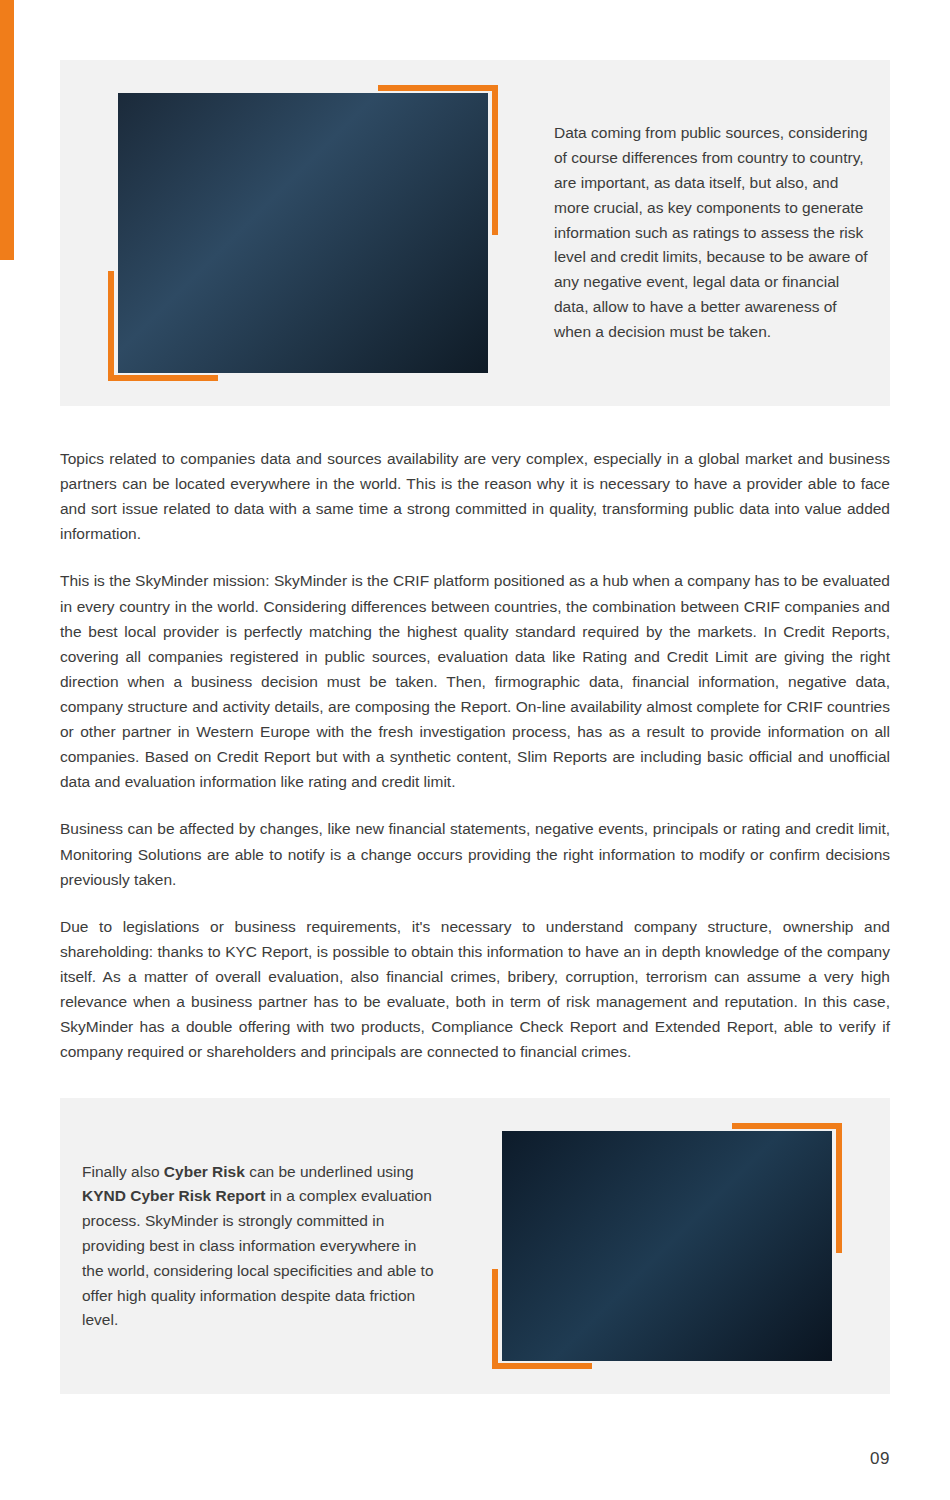Data coming from public sources, considering of course differences from country to country, are important, as data itself, but also, and more crucial, as key components to generate information such as ratings to assess the risk level and credit limits, because to be aware of any negative event, legal data or financial data, allow to have a better awareness of when a decision must be taken.
Topics related to companies data and sources availability are very complex, especially in a global market and business partners can be located everywhere in the world. This is the reason why it is necessary to have a provider able to face and sort issue related to data with a same time a strong committed in quality, transforming public data into value added information.
This is the SkyMinder mission: SkyMinder is the CRIF platform positioned as a hub when a company has to be evaluated in every country in the world. Considering differences between countries, the combination between CRIF companies and the best local provider is perfectly matching the highest quality standard required by the markets. In Credit Reports, covering all companies registered in public sources, evaluation data like Rating and Credit Limit are giving the right direction when a business decision must be taken. Then, firmographic data, financial information, negative data, company structure and activity details, are composing the Report. On-line availability almost complete for CRIF countries or other partner in Western Europe with the fresh investigation process, has as a result to provide information on all companies. Based on Credit Report but with a synthetic content, Slim Reports are including basic official and unofficial data and evaluation information like rating and credit limit.
Business can be affected by changes, like new financial statements, negative events, principals or rating and credit limit, Monitoring Solutions are able to notify is a change occurs providing the right information to modify or confirm decisions previously taken.
Due to legislations or business requirements, it's necessary to understand company structure, ownership and shareholding: thanks to KYC Report, is possible to obtain this information to have an in depth knowledge of the company itself. As a matter of overall evaluation, also financial crimes, bribery, corruption, terrorism can assume a very high relevance when a business partner has to be evaluate, both in term of risk management and reputation. In this case, SkyMinder has a double offering with two products, Compliance Check Report and Extended Report, able to verify if company required or shareholders and principals are connected to financial crimes.
Finally also Cyber Risk can be underlined using KYND Cyber Risk Report in a complex evaluation process. SkyMinder is strongly committed in providing best in class information everywhere in the world, considering local specificities and able to offer high quality information despite data friction level.
09